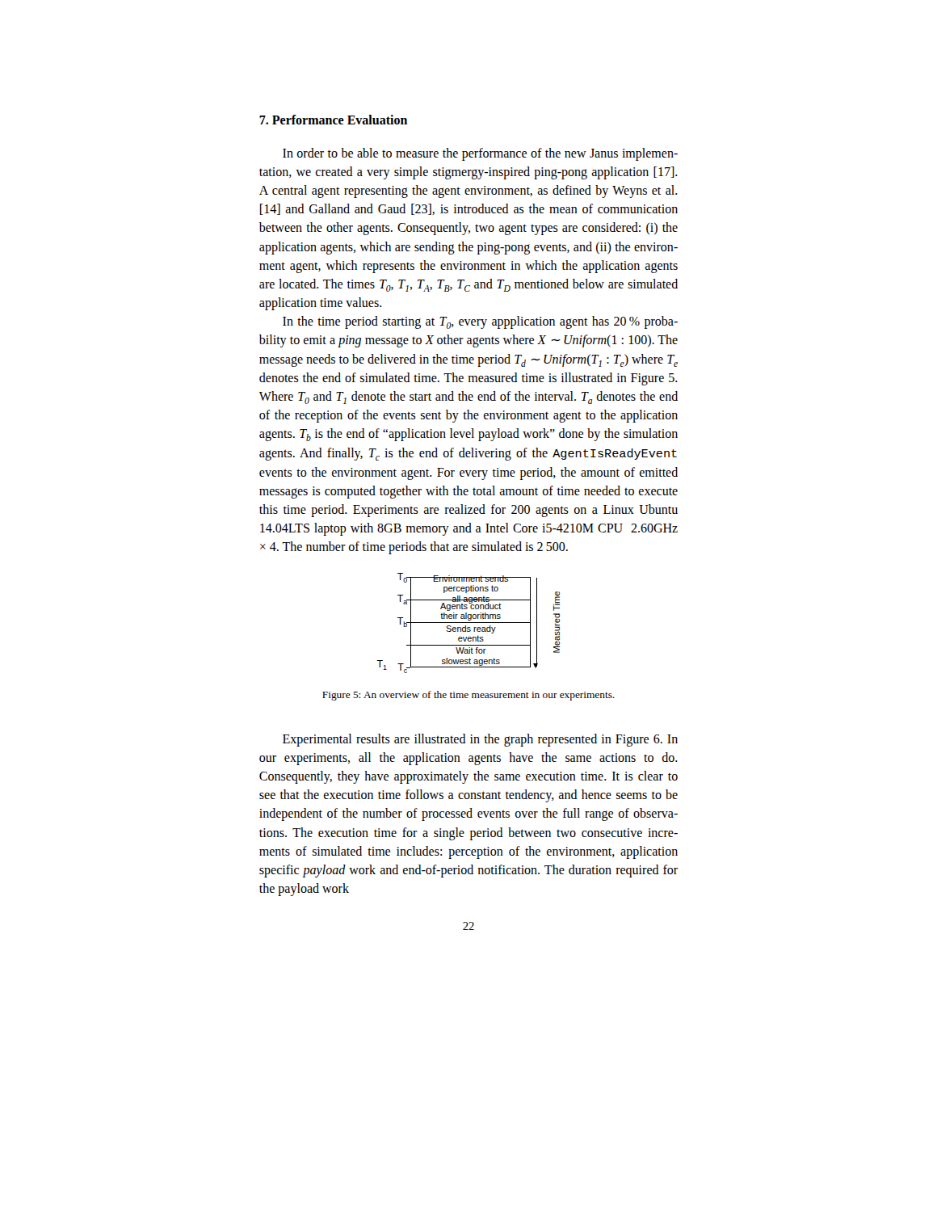7. Performance Evaluation
In order to be able to measure the performance of the new Janus implementation, we created a very simple stigmergy-inspired ping-pong application [17]. A central agent representing the agent environment, as defined by Weyns et al. [14] and Galland and Gaud [23], is introduced as the mean of communication between the other agents. Consequently, two agent types are considered: (i) the application agents, which are sending the ping-pong events, and (ii) the environment agent, which represents the environment in which the application agents are located. The times T0, T1, TA, TB, TC and TD mentioned below are simulated application time values.
In the time period starting at T0, every appplication agent has 20 % probability to emit a ping message to X other agents where X ∼ Uniform(1 : 100). The message needs to be delivered in the time period Td ∼ Uniform(T1 : Te) where Te denotes the end of simulated time. The measured time is illustrated in Figure 5. Where T0 and T1 denote the start and the end of the interval. Ta denotes the end of the reception of the events sent by the environment agent to the application agents. Tb is the end of “application level payload work” done by the simulation agents. And finally, Tc is the end of delivering of the AgentIsReadyEvent events to the environment agent. For every time period, the amount of emitted messages is computed together with the total amount of time needed to execute this time period. Experiments are realized for 200 agents on a Linux Ubuntu 14.04LTS laptop with 8GB memory and a Intel Core i5-4210M CPU 2.60GHz × 4. The number of time periods that are simulated is 2 500.
T0
Environment sends
perceptions to
all agents
Ta
Agents conduct
their algorithms
Tb
Sends ready
events
Tc
Wait for
slowest agents
Measured Time
T1
Figure 5: An overview of the time measurement in our experiments.
Experimental results are illustrated in the graph represented in Figure 6. In our experiments, all the application agents have the same actions to do. Consequently, they have approximately the same execution time. It is clear to see that the execution time follows a constant tendency, and hence seems to be independent of the number of processed events over the full range of observations. The execution time for a single period between two consecutive increments of simulated time includes: perception of the environment, application specific payload work and end-of-period notification. The duration required for the payload work
22